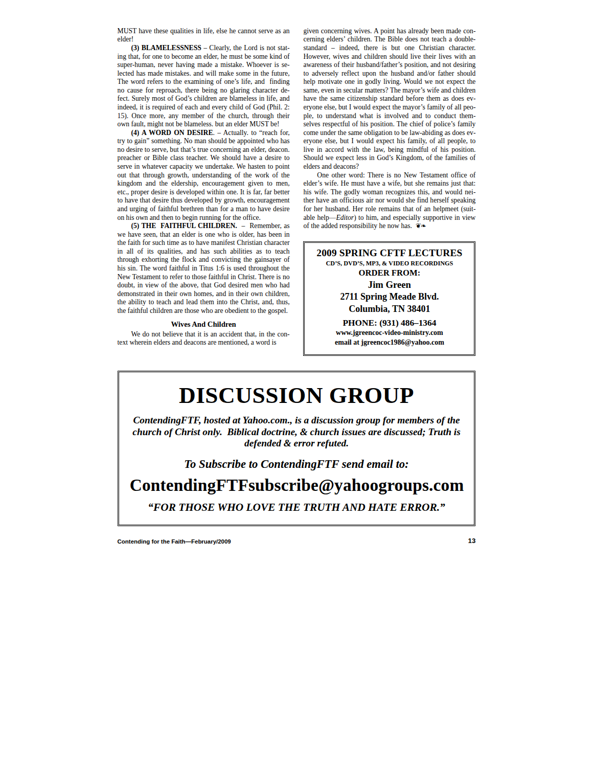MUST have these qualities in life, else he cannot serve as an elder!
(3) BLAMELESSNESS – Clearly, the Lord is not stating that, for one to become an elder, he must be some kind of super-human, never having made a mistake. Whoever is selected has made mistakes. and will make some in the future, The word refers to the examining of one’s life, and finding no cause for reproach, there being no glaring character defect. Surely most of God’s children are blameless in life, and indeed, it is required of each and every child of God (Phil. 2: 15). Once more, any member of the church, through their own fault, might not be blameless. but an elder MUST be!
(4) A WORD ON DESIRE. – Actually. to “reach for, try to gain” something. No man should be appointed who has no desire to serve, but that’s true concerning an elder, deacon. preacher or Bible class teacher. We should have a desire to serve in whatever capacity we undertake. We hasten to point out that through growth, understanding of the work of the kingdom and the eldership, encouragement given to men, etc., proper desire is developed within one. It is far, far better to have that desire thus developed by growth, encouragement and urging of faithful brethren than for a man to have desire on his own and then to begin running for the office.
(5) THE FAITHFUL CHILDREN. – Remember, as we have seen, that an elder is one who is older, has been in the faith for such time as to have manifest Christian character in all of its qualities, and has such abilities as to teach through exhorting the flock and convicting the gainsayer of his sin. The word faithful in Titus 1:6 is used throughout the New Testament to refer to those faithful in Christ. There is no doubt, in view of the above, that God desired men who had demonstrated in their own homes, and in their own children, the ability to teach and lead them into the Christ, and, thus, the faithful children are those who are obedient to the gospel.
Wives And Children
We do not believe that it is an accident that, in the context wherein elders and deacons are mentioned, a word is
given concerning wives. A point has already been made concerning elders’ children. The Bible does not teach a double-standard – indeed, there is but one Christian character. However, wives and children should live their lives with an awareness of their husband/father’s position, and not desiring to adversely reflect upon the husband and/or father should help motivate one in godly living. Would we not expect the same, even in secular matters? The mayor’s wife and children have the same citizenship standard before them as does everyone else, but I would expect the mayor’s family of all people, to understand what is involved and to conduct themselves respectful of his position. The chief of police’s family come under the same obligation to be law-abiding as does everyone else, but I would expect his family, of all people, to live in accord with the law, being mindful of his position. Should we expect less in God’s Kingdom, of the families of elders and deacons?
One other word: There is no New Testament office of elder’s wife. He must have a wife, but she remains just that: his wife. The godly woman recognizes this, and would neither have an officious air nor would she find herself speaking for her husband. Her role remains that of an helpmeet (suitable help—Editor) to him, and especially supportive in view of the added responsibility he now has. ❦❧
2009 SPRING CFTF LECTURES
CD’S, DVD’S, MP3, & VIDEO RECORDINGS
ORDER FROM:
Jim Green
2711 Spring Meade Blvd.
Columbia, TN 38401
PHONE: (931) 486–1364
www.jgreencoc-video-ministry.com
email at jgreencoc1986@yahoo.com
DISCUSSION GROUP
ContendingFTF, hosted at Yahoo.com., is a discussion group for members of the church of Christ only. Biblical doctrine, & church issues are discussed; Truth is defended & error refuted.
To Subscribe to ContendingFTF send email to:
ContendingFTFsubscribe@yahoogroups.com
“FOR THOSE WHO LOVE THE TRUTH AND HATE ERROR.”
Contending for the Faith—February/2009
13